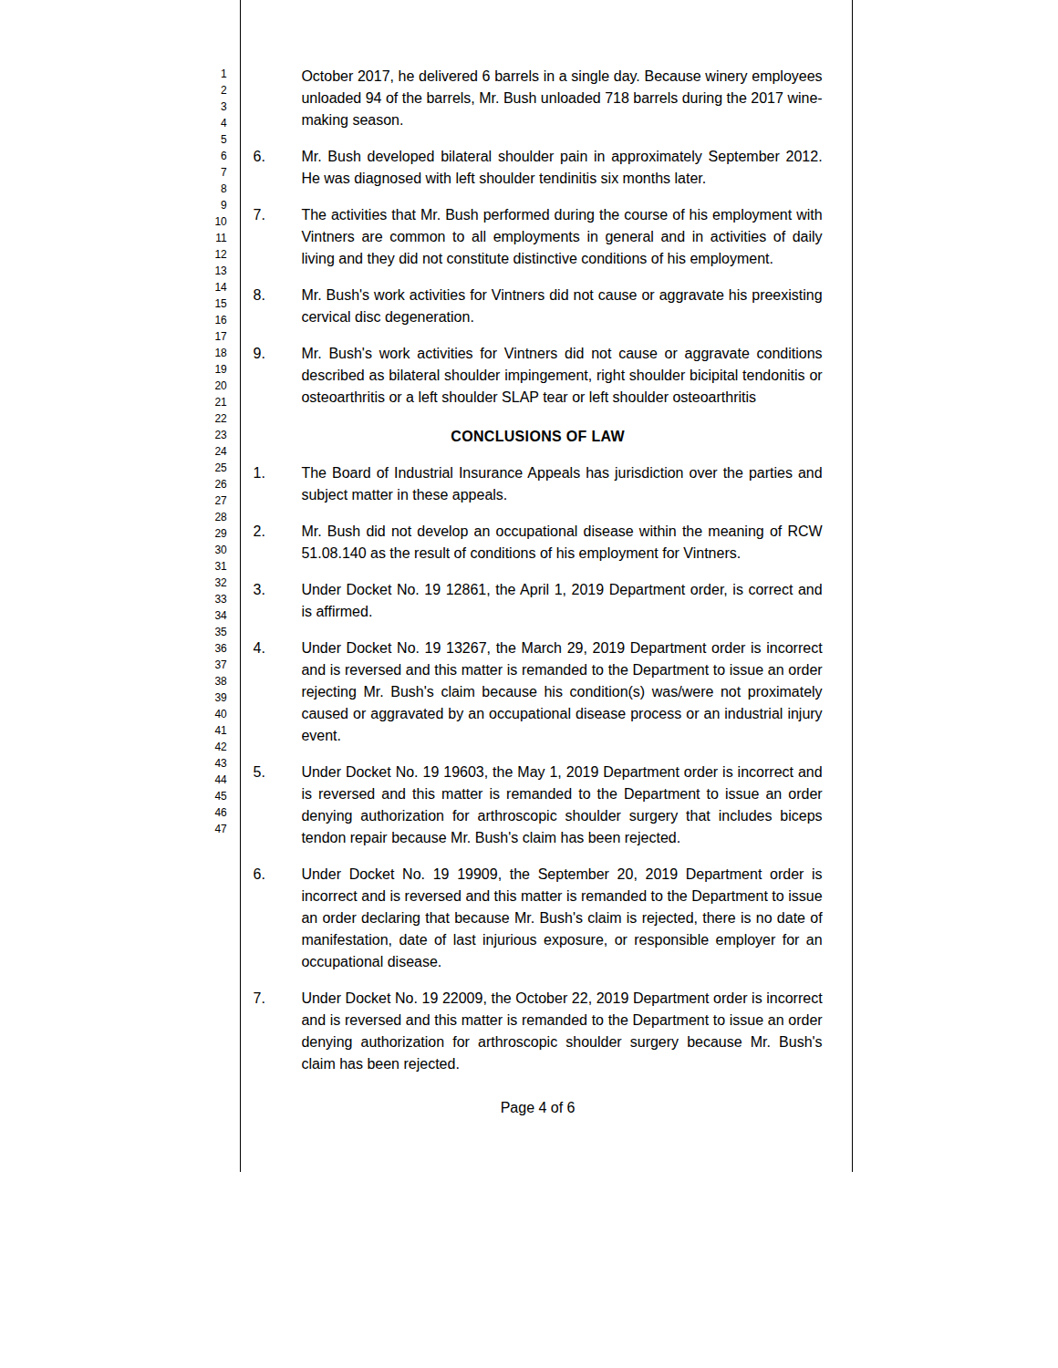1
2
3
4
5
6
7
8
9
10
11
12
13
14
15
16
17
18
19
20
21
22
23
24
25
26
27
28
29
30
31
32
33
34
35
36
37
38
39
40
41
42
43
44
45
46
47
October 2017, he delivered 6 barrels in a single day. Because winery employees unloaded 94 of the barrels, Mr. Bush unloaded 718 barrels during the 2017 wine-making season.
6. Mr. Bush developed bilateral shoulder pain in approximately September 2012. He was diagnosed with left shoulder tendinitis six months later.
7. The activities that Mr. Bush performed during the course of his employment with Vintners are common to all employments in general and in activities of daily living and they did not constitute distinctive conditions of his employment.
8. Mr. Bush's work activities for Vintners did not cause or aggravate his preexisting cervical disc degeneration.
9. Mr. Bush's work activities for Vintners did not cause or aggravate conditions described as bilateral shoulder impingement, right shoulder bicipital tendonitis or osteoarthritis or a left shoulder SLAP tear or left shoulder osteoarthritis
CONCLUSIONS OF LAW
1. The Board of Industrial Insurance Appeals has jurisdiction over the parties and subject matter in these appeals.
2. Mr. Bush did not develop an occupational disease within the meaning of RCW 51.08.140 as the result of conditions of his employment for Vintners.
3. Under Docket No. 19 12861, the April 1, 2019 Department order, is correct and is affirmed.
4. Under Docket No. 19 13267, the March 29, 2019 Department order is incorrect and is reversed and this matter is remanded to the Department to issue an order rejecting Mr. Bush's claim because his condition(s) was/were not proximately caused or aggravated by an occupational disease process or an industrial injury event.
5. Under Docket No. 19 19603, the May 1, 2019 Department order is incorrect and is reversed and this matter is remanded to the Department to issue an order denying authorization for arthroscopic shoulder surgery that includes biceps tendon repair because Mr. Bush's claim has been rejected.
6. Under Docket No. 19 19909, the September 20, 2019 Department order is incorrect and is reversed and this matter is remanded to the Department to issue an order declaring that because Mr. Bush's claim is rejected, there is no date of manifestation, date of last injurious exposure, or responsible employer for an occupational disease.
7. Under Docket No. 19 22009, the October 22, 2019 Department order is incorrect and is reversed and this matter is remanded to the Department to issue an order denying authorization for arthroscopic shoulder surgery because Mr. Bush's claim has been rejected.
Page 4 of 6